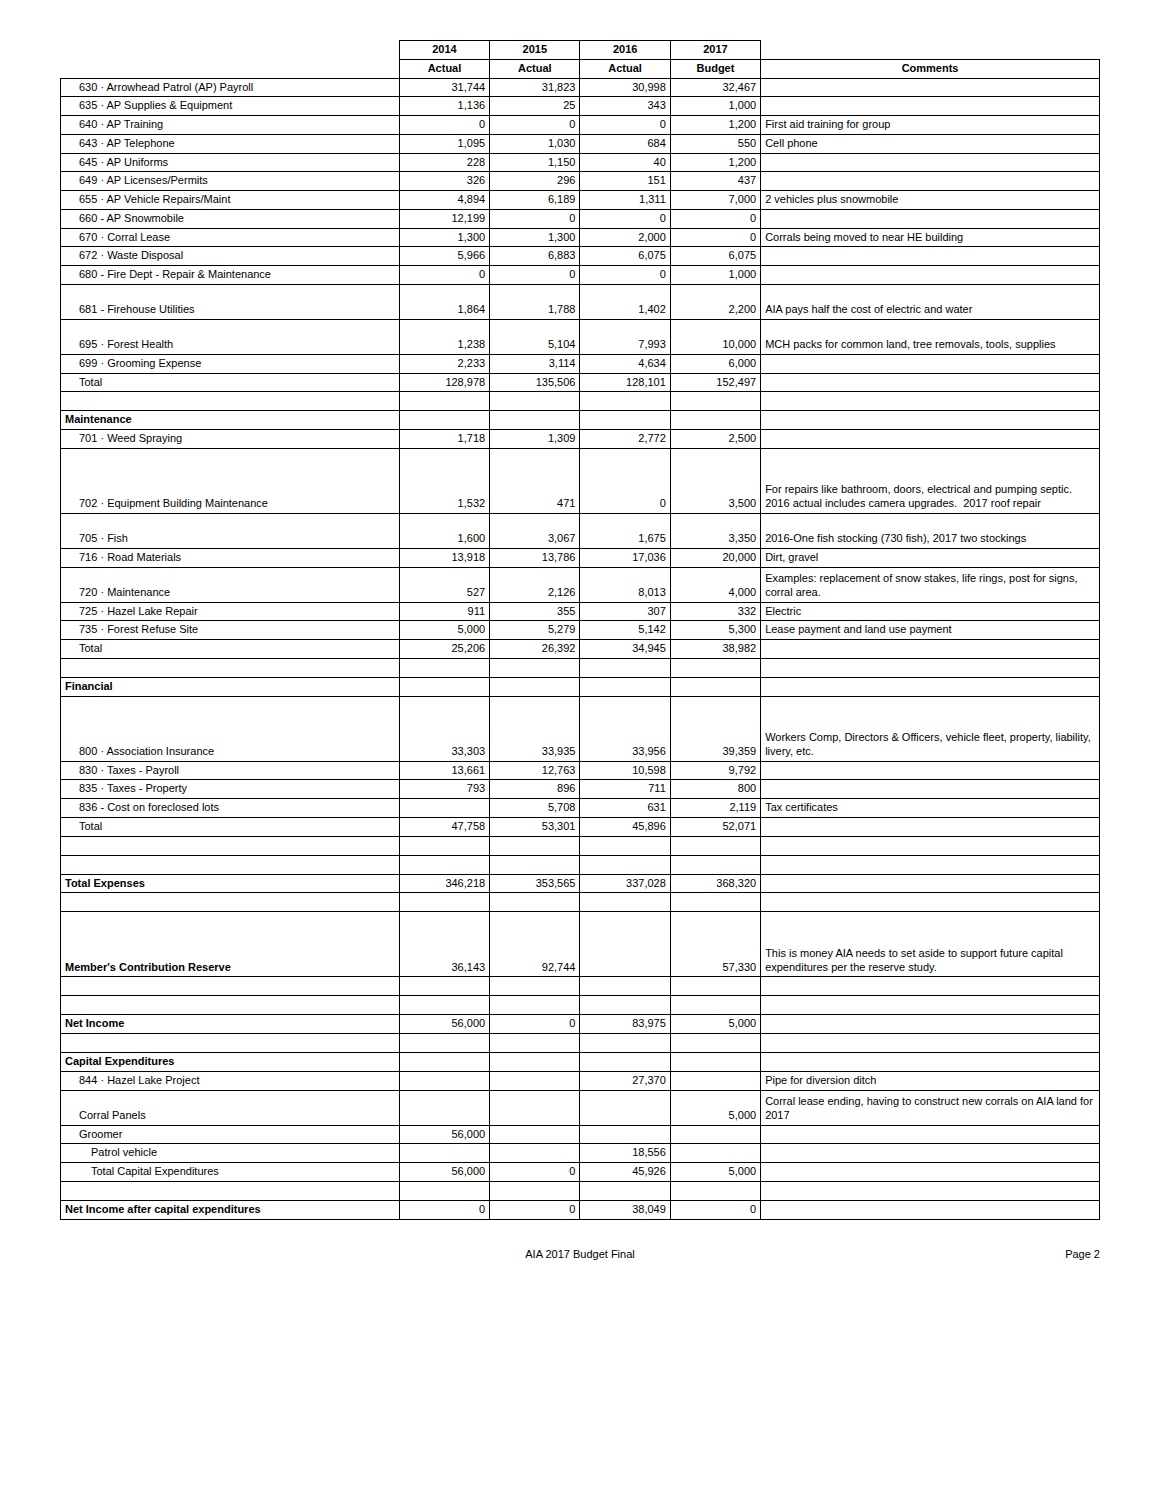| | 2014 | 2015 | 2016 | 2017 | |
| | Actual | Actual | Actual | Budget | Comments |
| 630 · Arrowhead Patrol (AP) Payroll | 31,744 | 31,823 | 30,998 | 32,467 | |
| 635 · AP Supplies & Equipment | 1,136 | 25 | 343 | 1,000 | |
| 640 · AP Training | 0 | 0 | 0 | 1,200 | First aid training for group |
| 643 · AP Telephone | 1,095 | 1,030 | 684 | 550 | Cell phone |
| 645 · AP Uniforms | 228 | 1,150 | 40 | 1,200 | |
| 649 · AP Licenses/Permits | 326 | 296 | 151 | 437 | |
| 655 · AP Vehicle Repairs/Maint | 4,894 | 6,189 | 1,311 | 7,000 | 2 vehicles plus snowmobile |
| 660 - AP Snowmobile | 12,199 | 0 | 0 | 0 | |
| 670 · Corral Lease | 1,300 | 1,300 | 2,000 | 0 | Corrals being moved to near HE building |
| 672 · Waste Disposal | 5,966 | 6,883 | 6,075 | 6,075 | |
| 680 - Fire Dept - Repair & Maintenance | 0 | 0 | 0 | 1,000 | |
| 681 - Firehouse Utilities | 1,864 | 1,788 | 1,402 | 2,200 | AIA pays half the cost of electric and water |
| 695 · Forest Health | 1,238 | 5,104 | 7,993 | 10,000 | MCH packs for common land, tree removals, tools, supplies |
| 699 · Grooming Expense | 2,233 | 3,114 | 4,634 | 6,000 | |
| Total | 128,978 | 135,506 | 128,101 | 152,497 | |
| Maintenance | | | | | |
| 701 · Weed Spraying | 1,718 | 1,309 | 2,772 | 2,500 | |
| 702 · Equipment Building Maintenance | 1,532 | 471 | 0 | 3,500 | For repairs like bathroom, doors, electrical and pumping septic. 2016 actual includes camera upgrades. 2017 roof repair |
| 705 · Fish | 1,600 | 3,067 | 1,675 | 3,350 | 2016-One fish stocking (730 fish), 2017 two stockings |
| 716 · Road Materials | 13,918 | 13,786 | 17,036 | 20,000 | Dirt, gravel |
| 720 · Maintenance | 527 | 2,126 | 8,013 | 4,000 | Examples: replacement of snow stakes, life rings, post for signs, corral area. |
| 725 · Hazel Lake Repair | 911 | 355 | 307 | 332 | Electric |
| 735 · Forest Refuse Site | 5,000 | 5,279 | 5,142 | 5,300 | Lease payment and land use payment |
| Total | 25,206 | 26,392 | 34,945 | 38,982 | |
| Financial | | | | | |
| 800 · Association Insurance | 33,303 | 33,935 | 33,956 | 39,359 | Workers Comp, Directors & Officers, vehicle fleet, property, liability, livery, etc. |
| 830 · Taxes - Payroll | 13,661 | 12,763 | 10,598 | 9,792 | |
| 835 · Taxes - Property | 793 | 896 | 711 | 800 | |
| 836 - Cost on foreclosed lots | | 5,708 | 631 | 2,119 | Tax certificates |
| Total | 47,758 | 53,301 | 45,896 | 52,071 | |
| Total Expenses | 346,218 | 353,565 | 337,028 | 368,320 | |
| Member's Contribution Reserve | 36,143 | 92,744 | | 57,330 | This is money AIA needs to set aside to support future capital expenditures per the reserve study. |
| Net Income | 56,000 | 0 | 83,975 | 5,000 | |
| Capital Expenditures | | | | | |
| 844 · Hazel Lake Project | | | 27,370 | | Pipe for diversion ditch |
| Corral Panels | | | | 5,000 | Corral lease ending, having to construct new corrals on AIA land for 2017 |
| Groomer | 56,000 | | | | |
| Patrol vehicle | | | 18,556 | | |
| Total Capital Expenditures | 56,000 | 0 | 45,926 | 5,000 | |
| Net Income after capital expenditures | 0 | 0 | 38,049 | 0 | |
AIA 2017 Budget Final
Page 2